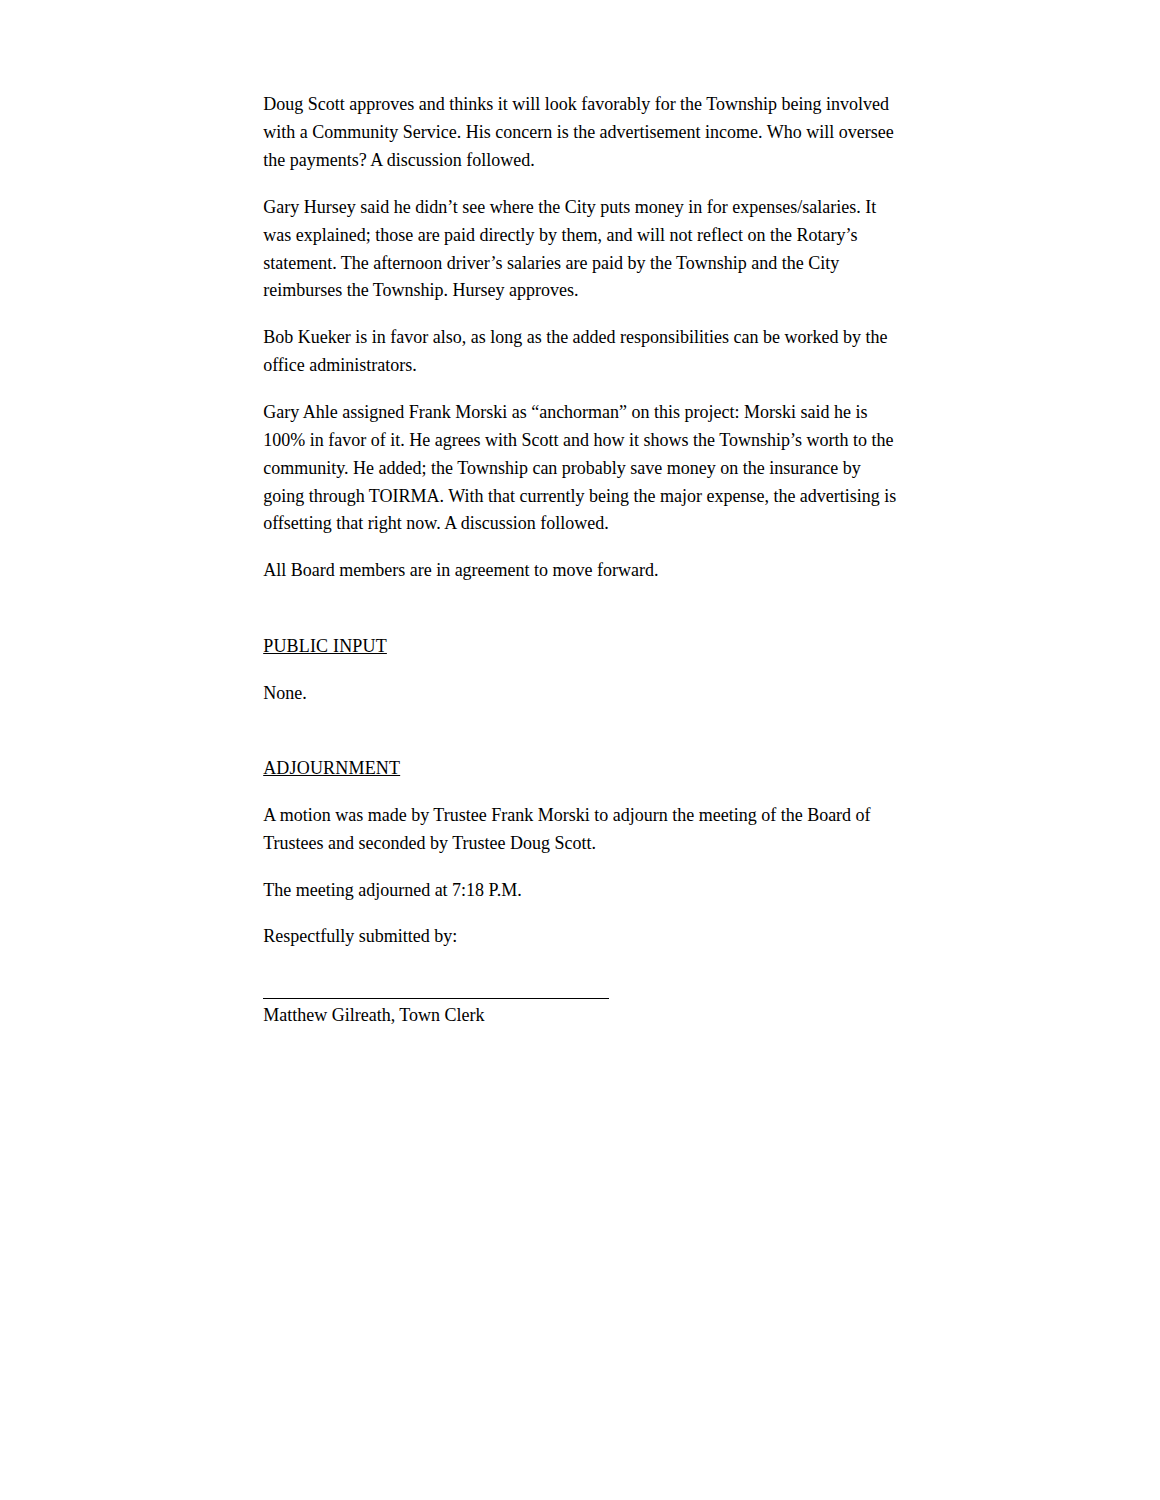Doug Scott approves and thinks it will look favorably for the Township being involved with a Community Service. His concern is the advertisement income. Who will oversee the payments? A discussion followed.
Gary Hursey said he didn’t see where the City puts money in for expenses/salaries. It was explained; those are paid directly by them, and will not reflect on the Rotary’s statement. The afternoon driver’s salaries are paid by the Township and the City reimburses the Township. Hursey approves.
Bob Kueker is in favor also, as long as the added responsibilities can be worked by the office administrators.
Gary Ahle assigned Frank Morski as “anchorman” on this project: Morski said he is 100% in favor of it. He agrees with Scott and how it shows the Township’s worth to the community. He added; the Township can probably save money on the insurance by going through TOIRMA. With that currently being the major expense, the advertising is offsetting that right now. A discussion followed.
All Board members are in agreement to move forward.
PUBLIC INPUT
None.
ADJOURNMENT
A motion was made by Trustee Frank Morski to adjourn the meeting of the Board of Trustees and seconded by Trustee Doug Scott.
The meeting adjourned at 7:18 P.M.
Respectfully submitted by:
Matthew Gilreath, Town Clerk